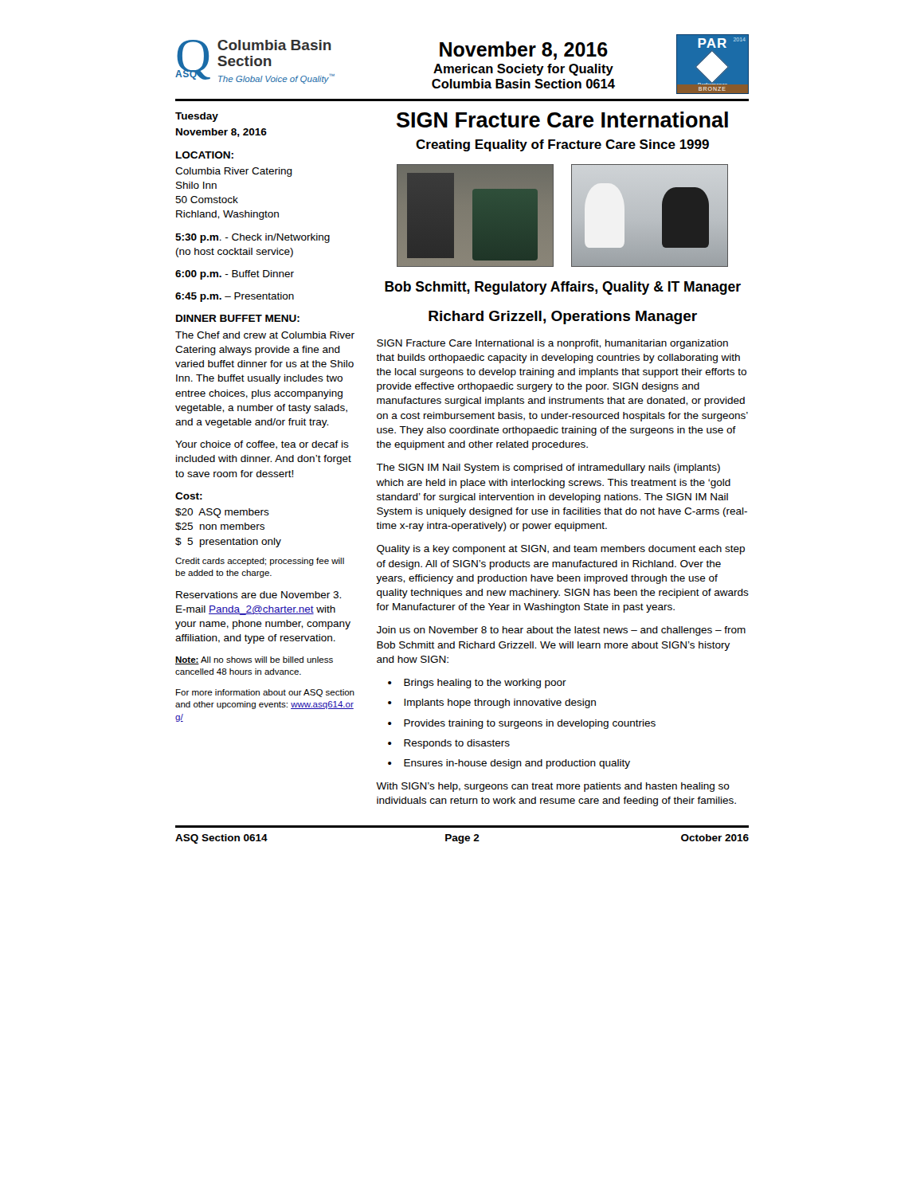QASQ
Columbia Basin
Section
The Global Voice of Quality™
November 8, 2016
American Society for Quality
Columbia Basin Section 0614
2014 PAR Performance
Recognition BRONZE
Tuesday
November 8, 2016
LOCATION:
Columbia River Catering
Shilo Inn
50 Comstock
Richland, Washington
5:30 p.m. - Check in/Networking
(no host cocktail service)
6:00 p.m. - Buffet Dinner
6:45 p.m. – Presentation
DINNER BUFFET MENU:
The Chef and crew at Columbia River Catering always provide a fine and varied buffet dinner for us at the Shilo Inn. The buffet usually includes two entree choices, plus accompanying vegetable, a number of tasty salads, and a vegetable and/or fruit tray.
Your choice of coffee, tea or decaf is included with dinner. And don’t forget to save room for dessert!
Cost:
$20 ASQ members
$25 non members
$ 5 presentation only
Credit cards accepted; processing fee will be added to the charge.
Reservations are due November 3. E-mail Panda_2@charter.net with your name, phone number, company affiliation, and type of reservation.
Note: All no shows will be billed unless cancelled 48 hours in advance.
For more information about our ASQ section and other upcoming events: www.asq614.org/
SIGN Fracture Care International
Creating Equality of Fracture Care Since 1999
Bob Schmitt, Regulatory Affairs, Quality & IT Manager
Richard Grizzell, Operations Manager
SIGN Fracture Care International is a nonprofit, humanitarian organization that builds orthopaedic capacity in developing countries by collaborating with the local surgeons to develop training and implants that support their efforts to provide effective orthopaedic surgery to the poor. SIGN designs and manufactures surgical implants and instruments that are donated, or provided on a cost reimbursement basis, to under-resourced hospitals for the surgeons’ use. They also coordinate orthopaedic training of the surgeons in the use of the equipment and other related procedures.
The SIGN IM Nail System is comprised of intramedullary nails (implants) which are held in place with interlocking screws. This treatment is the ‘gold standard’ for surgical intervention in developing nations. The SIGN IM Nail System is uniquely designed for use in facilities that do not have C-arms (real-time x-ray intra-operatively) or power equipment.
Quality is a key component at SIGN, and team members document each step of design. All of SIGN’s products are manufactured in Richland. Over the years, efficiency and production have been improved through the use of quality techniques and new machinery. SIGN has been the recipient of awards for Manufacturer of the Year in Washington State in past years.
Join us on November 8 to hear about the latest news – and challenges – from Bob Schmitt and Richard Grizzell. We will learn more about SIGN’s history and how SIGN:
Brings healing to the working poor
Implants hope through innovative design
Provides training to surgeons in developing countries
Responds to disasters
Ensures in-house design and production quality
With SIGN’s help, surgeons can treat more patients and hasten healing so individuals can return to work and resume care and feeding of their families.
ASQ Section 0614
Page 2
October 2016